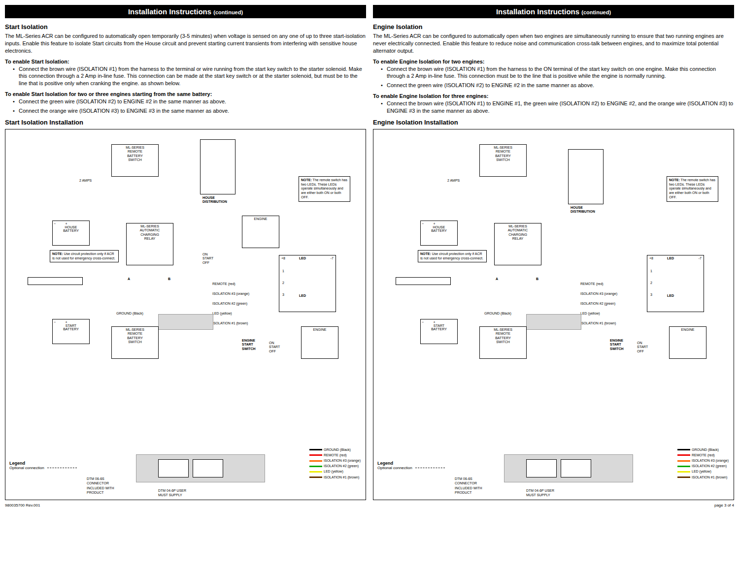Installation Instructions (continued)
Start Isolation
The ML-Series ACR can be configured to automatically open temporarily (3-5 minutes) when voltage is sensed on any one of up to three start-isolation inputs. Enable this feature to isolate Start circuits from the House circuit and prevent starting current transients from interfering with sensitive house electronics.
To enable Start Isolation:
Connect the brown wire (ISOLATION #1) from the harness to the terminal or wire running from the start key switch to the starter solenoid. Make this connection through a 2 Amp in-line fuse. This connection can be made at the start key switch or at the starter solenoid, but must be to the line that is positive only when cranking the engine. as shown below.
To enable Start Isolation for two or three engines starting from the same battery:
Connect the green wire (ISOLATION #2) to ENGINE #2 in the same manner as above.
Connect the orange wire (ISOLATION #3) to ENGINE #3 in the same manner as above.
Start Isolation Installation
ML-SERIES
REMOTE
BATTERY
SWITCH
HOUSE
DISTRIBUTION
2 AMPS
NOTE: The remote switch has two LEDs. These LEDs operate simultaneously and are either both ON or both OFF.
− +
HOUSE
BATTERY
ML-SERIES
AUTOMATIC
CHARGING
RELAY
A
B
ENGINE
NOTE: Use circuit protection only if ACR is not used for emergency cross-connect.
ON
START
OFF
+8
LED
-7
1
2
3
LED
REMOTE (red)
ISOLATION #3 (orange)
ISOLATION #2 (green)
LED (yellow)
ISOLATION #1 (brown)
GROUND (Black)
− +
START
BATTERY
ML-SERIES
REMOTE
BATTERY
SWITCH
ENGINE
START
SWITCH
ON
START
OFF
ENGINE
Legend
Optional connection
DTM 06-6S
CONNECTOR
INCLUDED WITH
PRODUCT
DTM 04-6P USER
MUST SUPPLY
GROUND (Black)
REMOTE (red)
ISOLATION #3 (orange)
ISOLATION #2 (green)
LED (yellow)
ISOLATION #1 (brown)
980035700 Rev.001
Installation Instructions (continued)
Engine Isolation
The ML-Series ACR can be configured to automatically open when two engines are simultaneously running to ensure that two running engines are never electrically connected. Enable this feature to reduce noise and communication cross-talk between engines, and to maximize total potential alternator output.
To enable Engine Isolation for two engines:
Connect the brown wire (ISOLATION #1) from the harness to the ON terminal of the start key switch on one engine. Make this connection through a 2 Amp in-line fuse. This connection must be to the line that is positive while the engine is normally running.
Connect the green wire (ISOLATION #2) to ENGINE #2 in the same manner as above.
To enable Engine Isolation for three engines:
Connect the brown wire (ISOLATION #1) to ENGINE #1, the green wire (ISOLATION #2) to ENGINE #2, and the orange wire (ISOLATION #3) to ENGINE #3 in the same manner as above.
Engine Isolation Installation
ML-SERIES
REMOTE
BATTERY
SWITCH
HOUSE
DISTRIBUTION
2 AMPS
NOTE: The remote switch has two LEDs. These LEDs operate simultaneously and are either both ON or both OFF.
− +
HOUSE
BATTERY
ML-SERIES
AUTOMATIC
CHARGING
RELAY
A
B
NOTE: Use circuit protection only if ACR is not used for emergency cross-connect.
+8
LED
-7
1
2
3
LED
REMOTE (red)
ISOLATION #3 (orange)
ISOLATION #2 (green)
LED (yellow)
ISOLATION #1 (brown)
GROUND (Black)
− +
START
BATTERY
ML-SERIES
REMOTE
BATTERY
SWITCH
ENGINE
START
SWITCH
ON
START
OFF
ENGINE
Legend
Optional connection
DTM 06-6S
CONNECTOR
INCLUDED WITH
PRODUCT
DTM 04-6P USER
MUST SUPPLY
GROUND (Black)
REMOTE (red)
ISOLATION #3 (orange)
ISOLATION #2 (green)
LED (yellow)
ISOLATION #1 (brown)
page 3 of 4